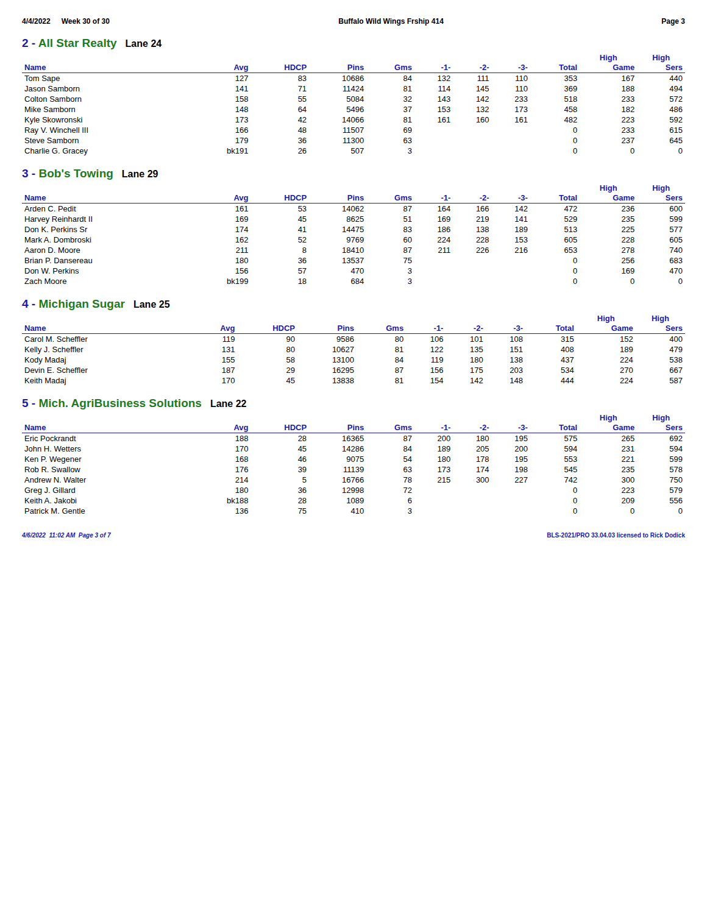4/4/2022 Week 30 of 30
Buffalo Wild Wings Frship 414
Page 3
2 - All Star Realty Lane 24
| | | | | | | | High | High |
| --- | --- | --- | --- | --- | --- | --- | --- | --- |
| Name | Avg | HDCP | Pins | Gms | -1- | -2- | -3- | Total | Game | Sers |
| Tom Sape | 127 | 83 | 10686 | 84 | 132 | 111 | 110 | 353 | 167 | 440 |
| Jason Samborn | 141 | 71 | 11424 | 81 | 114 | 145 | 110 | 369 | 188 | 494 |
| Colton Samborn | 158 | 55 | 5084 | 32 | 143 | 142 | 233 | 518 | 233 | 572 |
| Mike Samborn | 148 | 64 | 5496 | 37 | 153 | 132 | 173 | 458 | 182 | 486 |
| Kyle Skowronski | 173 | 42 | 14066 | 81 | 161 | 160 | 161 | 482 | 223 | 592 |
| Ray V. Winchell III | 166 | 48 | 11507 | 69 | | | | 0 | 233 | 615 |
| Steve Samborn | 179 | 36 | 11300 | 63 | | | | 0 | 237 | 645 |
| Charlie G. Gracey | bk191 | 26 | 507 | 3 | | | | 0 | 0 | 0 |
3 - Bob's Towing Lane 29
| | | | | | | | High | High |
| --- | --- | --- | --- | --- | --- | --- | --- | --- |
| Name | Avg | HDCP | Pins | Gms | -1- | -2- | -3- | Total | Game | Sers |
| Arden C. Pedit | 161 | 53 | 14062 | 87 | 164 | 166 | 142 | 472 | 236 | 600 |
| Harvey Reinhardt II | 169 | 45 | 8625 | 51 | 169 | 219 | 141 | 529 | 235 | 599 |
| Don K. Perkins Sr | 174 | 41 | 14475 | 83 | 186 | 138 | 189 | 513 | 225 | 577 |
| Mark A. Dombroski | 162 | 52 | 9769 | 60 | 224 | 228 | 153 | 605 | 228 | 605 |
| Aaron D. Moore | 211 | 8 | 18410 | 87 | 211 | 226 | 216 | 653 | 278 | 740 |
| Brian P. Dansereau | 180 | 36 | 13537 | 75 | | | | 0 | 256 | 683 |
| Don W. Perkins | 156 | 57 | 470 | 3 | | | | 0 | 169 | 470 |
| Zach Moore | bk199 | 18 | 684 | 3 | | | | 0 | 0 | 0 |
4 - Michigan Sugar Lane 25
| | | | | | | | High | High |
| --- | --- | --- | --- | --- | --- | --- | --- | --- |
| Name | Avg | HDCP | Pins | Gms | -1- | -2- | -3- | Total | Game | Sers |
| Carol M. Scheffler | 119 | 90 | 9586 | 80 | 106 | 101 | 108 | 315 | 152 | 400 |
| Kelly J. Scheffler | 131 | 80 | 10627 | 81 | 122 | 135 | 151 | 408 | 189 | 479 |
| Kody Madaj | 155 | 58 | 13100 | 84 | 119 | 180 | 138 | 437 | 224 | 538 |
| Devin E. Scheffler | 187 | 29 | 16295 | 87 | 156 | 175 | 203 | 534 | 270 | 667 |
| Keith Madaj | 170 | 45 | 13838 | 81 | 154 | 142 | 148 | 444 | 224 | 587 |
5 - Mich. AgriBusiness Solutions Lane 22
| | | | | | | | High | High |
| --- | --- | --- | --- | --- | --- | --- | --- | --- |
| Name | Avg | HDCP | Pins | Gms | -1- | -2- | -3- | Total | Game | Sers |
| Eric Pockrandt | 188 | 28 | 16365 | 87 | 200 | 180 | 195 | 575 | 265 | 692 |
| John H. Wetters | 170 | 45 | 14286 | 84 | 189 | 205 | 200 | 594 | 231 | 594 |
| Ken P. Wegener | 168 | 46 | 9075 | 54 | 180 | 178 | 195 | 553 | 221 | 599 |
| Rob R. Swallow | 176 | 39 | 11139 | 63 | 173 | 174 | 198 | 545 | 235 | 578 |
| Andrew N. Walter | 214 | 5 | 16766 | 78 | 215 | 300 | 227 | 742 | 300 | 750 |
| Greg J. Gillard | 180 | 36 | 12998 | 72 | | | | 0 | 223 | 579 |
| Keith A. Jakobi | bk188 | 28 | 1089 | 6 | | | | 0 | 209 | 556 |
| Patrick M. Gentle | 136 | 75 | 410 | 3 | | | | 0 | 0 | 0 |
4/6/2022 11:02 AM Page 3 of 7
BLS-2021/PRO 33.04.03 licensed to Rick Dodick